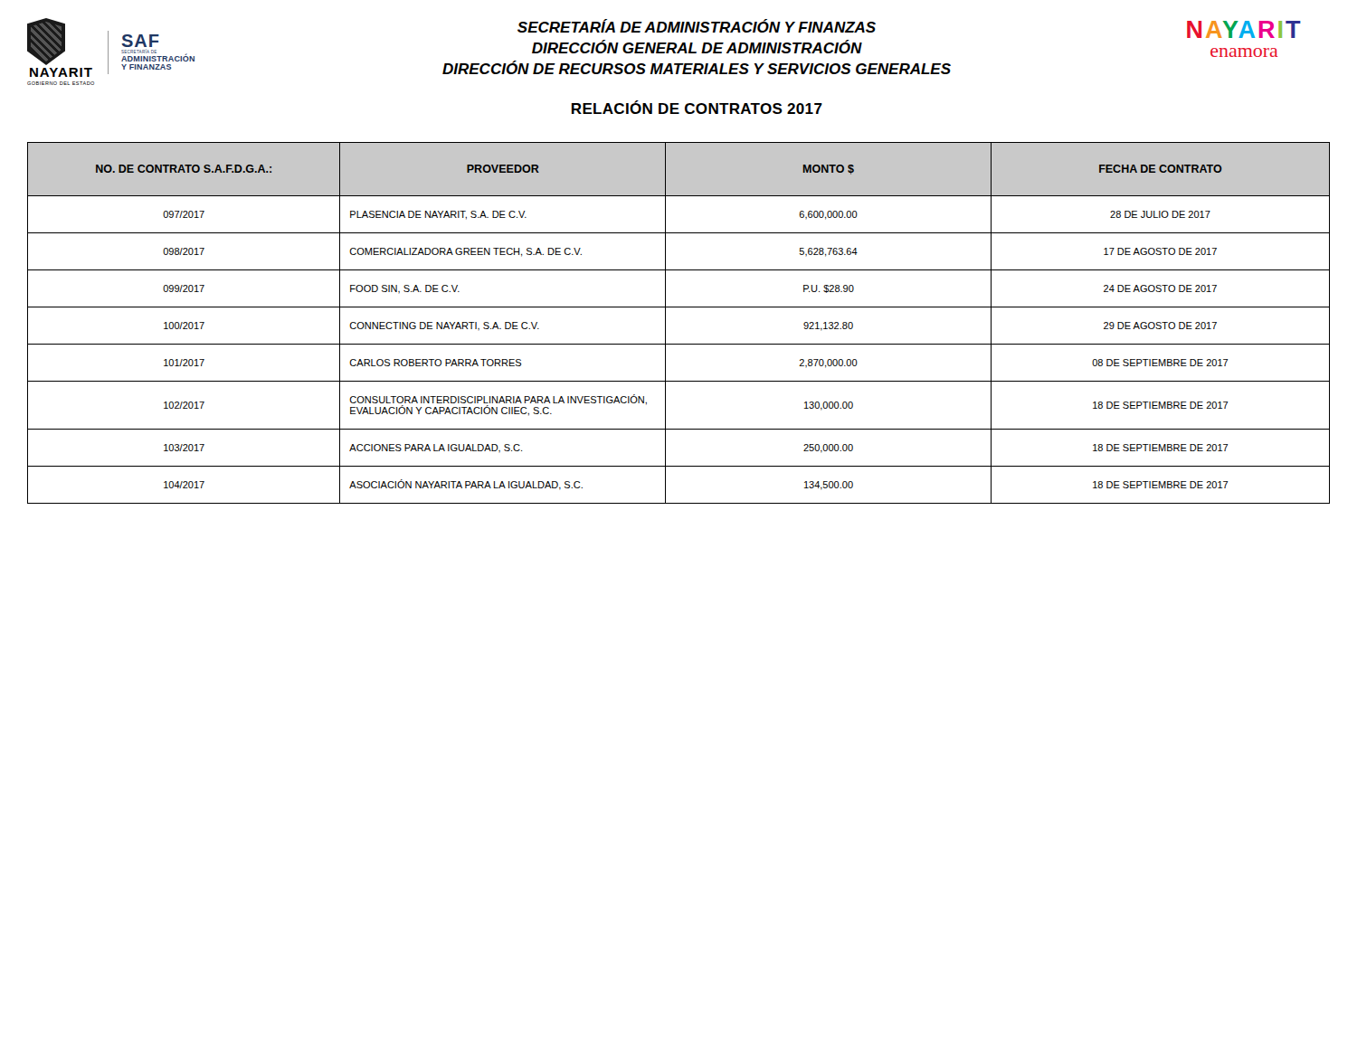NAYARIT
GOBIERNO DEL ESTADO
SAF
SECRETARÍA DE
ADMINISTRACIÓN
Y FINANZAS
SECRETARÍA DE ADMINISTRACIÓN Y FINANZAS
DIRECCIÓN GENERAL DE ADMINISTRACIÓN
DIRECCIÓN DE RECURSOS MATERIALES Y SERVICIOS GENERALES
RELACIÓN DE CONTRATOS 2017
NAYARIT
enamora
| NO. DE CONTRATO S.A.F.D.G.A.: | PROVEEDOR | MONTO $ | FECHA DE CONTRATO |
| --- | --- | --- | --- |
| 097/2017 | PLASENCIA DE NAYARIT, S.A. DE C.V. | 6,600,000.00 | 28 DE JULIO DE 2017 |
| 098/2017 | COMERCIALIZADORA GREEN TECH, S.A. DE C.V. | 5,628,763.64 | 17 DE AGOSTO DE 2017 |
| 099/2017 | FOOD SIN, S.A. DE C.V. | P.U. $28.90 | 24 DE AGOSTO DE 2017 |
| 100/2017 | CONNECTING DE NAYARTI, S.A. DE C.V. | 921,132.80 | 29 DE AGOSTO DE 2017 |
| 101/2017 | CARLOS ROBERTO PARRA TORRES | 2,870,000.00 | 08 DE SEPTIEMBRE DE 2017 |
| 102/2017 | CONSULTORA INTERDISCIPLINARIA PARA LA INVESTIGACIÓN, EVALUACIÓN Y CAPACITACIÓN CIIEC, S.C. | 130,000.00 | 18 DE SEPTIEMBRE DE 2017 |
| 103/2017 | ACCIONES PARA LA IGUALDAD, S.C. | 250,000.00 | 18 DE SEPTIEMBRE DE 2017 |
| 104/2017 | ASOCIACIÓN NAYARITA PARA LA IGUALDAD, S.C. | 134,500.00 | 18 DE SEPTIEMBRE DE 2017 |